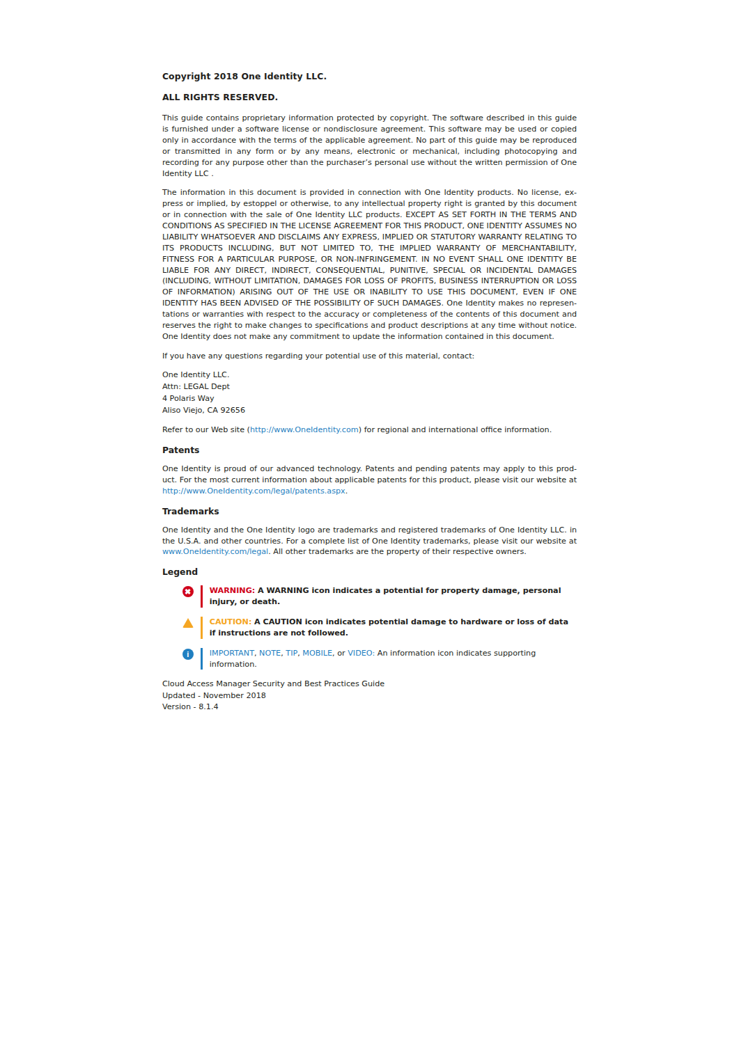Copyright 2018 One Identity LLC.
ALL RIGHTS RESERVED.
This guide contains proprietary information protected by copyright. The software described in this guide is furnished under a software license or nondisclosure agreement. This software may be used or copied only in accordance with the terms of the applicable agreement. No part of this guide may be reproduced or transmitted in any form or by any means, electronic or mechanical, including photocopying and recording for any purpose other than the purchaser’s personal use without the written permission of One Identity LLC .
The information in this document is provided in connection with One Identity products. No license, express or implied, by estoppel or otherwise, to any intellectual property right is granted by this document or in connection with the sale of One Identity LLC products. EXCEPT AS SET FORTH IN THE TERMS AND CONDITIONS AS SPECIFIED IN THE LICENSE AGREEMENT FOR THIS PRODUCT, ONE IDENTITY ASSUMES NO LIABILITY WHATSOEVER AND DISCLAIMS ANY EXPRESS, IMPLIED OR STATUTORY WARRANTY RELATING TO ITS PRODUCTS INCLUDING, BUT NOT LIMITED TO, THE IMPLIED WARRANTY OF MERCHANTABILITY, FITNESS FOR A PARTICULAR PURPOSE, OR NON-INFRINGEMENT. IN NO EVENT SHALL ONE IDENTITY BE LIABLE FOR ANY DIRECT, INDIRECT, CONSEQUENTIAL, PUNITIVE, SPECIAL OR INCIDENTAL DAMAGES (INCLUDING, WITHOUT LIMITATION, DAMAGES FOR LOSS OF PROFITS, BUSINESS INTERRUPTION OR LOSS OF INFORMATION) ARISING OUT OF THE USE OR INABILITY TO USE THIS DOCUMENT, EVEN IF ONE IDENTITY HAS BEEN ADVISED OF THE POSSIBILITY OF SUCH DAMAGES. One Identity makes no representations or warranties with respect to the accuracy or completeness of the contents of this document and reserves the right to make changes to specifications and product descriptions at any time without notice. One Identity does not make any commitment to update the information contained in this document.
If you have any questions regarding your potential use of this material, contact:
One Identity LLC.
Attn: LEGAL Dept
4 Polaris Way
Aliso Viejo, CA 92656
Refer to our Web site (http://www.OneIdentity.com) for regional and international office information.
Patents
One Identity is proud of our advanced technology. Patents and pending patents may apply to this product. For the most current information about applicable patents for this product, please visit our website at http://www.OneIdentity.com/legal/patents.aspx.
Trademarks
One Identity and the One Identity logo are trademarks and registered trademarks of One Identity LLC. in the U.S.A. and other countries. For a complete list of One Identity trademarks, please visit our website at www.OneIdentity.com/legal. All other trademarks are the property of their respective owners.
Legend
✖ WARNING: A WARNING icon indicates a potential for property damage, personal injury, or death.
CAUTION: A CAUTION icon indicates potential damage to hardware or loss of data if instructions are not followed.
i IMPORTANT, NOTE, TIP, MOBILE, or VIDEO: An information icon indicates supporting information.
Cloud Access Manager Security and Best Practices Guide
Updated - November 2018
Version - 8.1.4